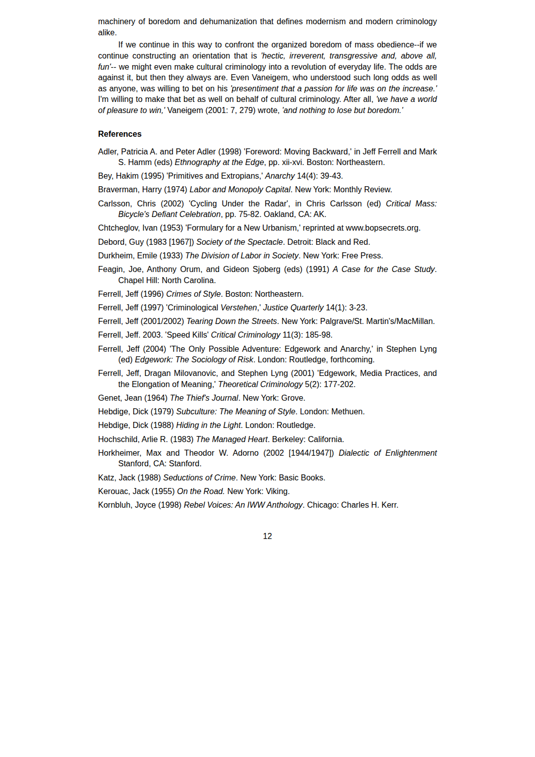machinery of boredom and dehumanization that defines modernism and modern criminology alike.
If we continue in this way to confront the organized boredom of mass obedience--if we continue constructing an orientation that is 'hectic, irreverent, transgressive and, above all, fun'-- we might even make cultural criminology into a revolution of everyday life. The odds are against it, but then they always are. Even Vaneigem, who understood such long odds as well as anyone, was willing to bet on his 'presentiment that a passion for life was on the increase.' I'm willing to make that bet as well on behalf of cultural criminology. After all, 'we have a world of pleasure to win,' Vaneigem (2001: 7, 279) wrote, 'and nothing to lose but boredom.'
References
Adler, Patricia A. and Peter Adler (1998) 'Foreword: Moving Backward,' in Jeff Ferrell and Mark S. Hamm (eds) Ethnography at the Edge, pp. xii-xvi. Boston: Northeastern.
Bey, Hakim (1995) 'Primitives and Extropians,' Anarchy 14(4): 39-43.
Braverman, Harry (1974) Labor and Monopoly Capital. New York: Monthly Review.
Carlsson, Chris (2002) 'Cycling Under the Radar', in Chris Carlsson (ed) Critical Mass: Bicycle's Defiant Celebration, pp. 75-82. Oakland, CA: AK.
Chtcheglov, Ivan (1953) 'Formulary for a New Urbanism,' reprinted at www.bopsecrets.org.
Debord, Guy (1983 [1967]) Society of the Spectacle. Detroit: Black and Red.
Durkheim, Emile (1933) The Division of Labor in Society. New York: Free Press.
Feagin, Joe, Anthony Orum, and Gideon Sjoberg (eds) (1991) A Case for the Case Study. Chapel Hill: North Carolina.
Ferrell, Jeff (1996) Crimes of Style. Boston: Northeastern.
Ferrell, Jeff (1997) 'Criminological Verstehen,' Justice Quarterly 14(1): 3-23.
Ferrell, Jeff (2001/2002) Tearing Down the Streets. New York: Palgrave/St. Martin's/MacMillan.
Ferrell, Jeff. 2003. 'Speed Kills' Critical Criminology 11(3): 185-98.
Ferrell, Jeff (2004) 'The Only Possible Adventure: Edgework and Anarchy,' in Stephen Lyng (ed) Edgework: The Sociology of Risk. London: Routledge, forthcoming.
Ferrell, Jeff, Dragan Milovanovic, and Stephen Lyng (2001) 'Edgework, Media Practices, and the Elongation of Meaning,' Theoretical Criminology 5(2): 177-202.
Genet, Jean (1964) The Thief's Journal. New York: Grove.
Hebdige, Dick (1979) Subculture: The Meaning of Style. London: Methuen.
Hebdige, Dick (1988) Hiding in the Light. London: Routledge.
Hochschild, Arlie R. (1983) The Managed Heart. Berkeley: California.
Horkheimer, Max and Theodor W. Adorno (2002 [1944/1947]) Dialectic of Enlightenment Stanford, CA: Stanford.
Katz, Jack (1988) Seductions of Crime. New York: Basic Books.
Kerouac, Jack (1955) On the Road. New York: Viking.
Kornbluh, Joyce (1998) Rebel Voices: An IWW Anthology. Chicago: Charles H. Kerr.
12